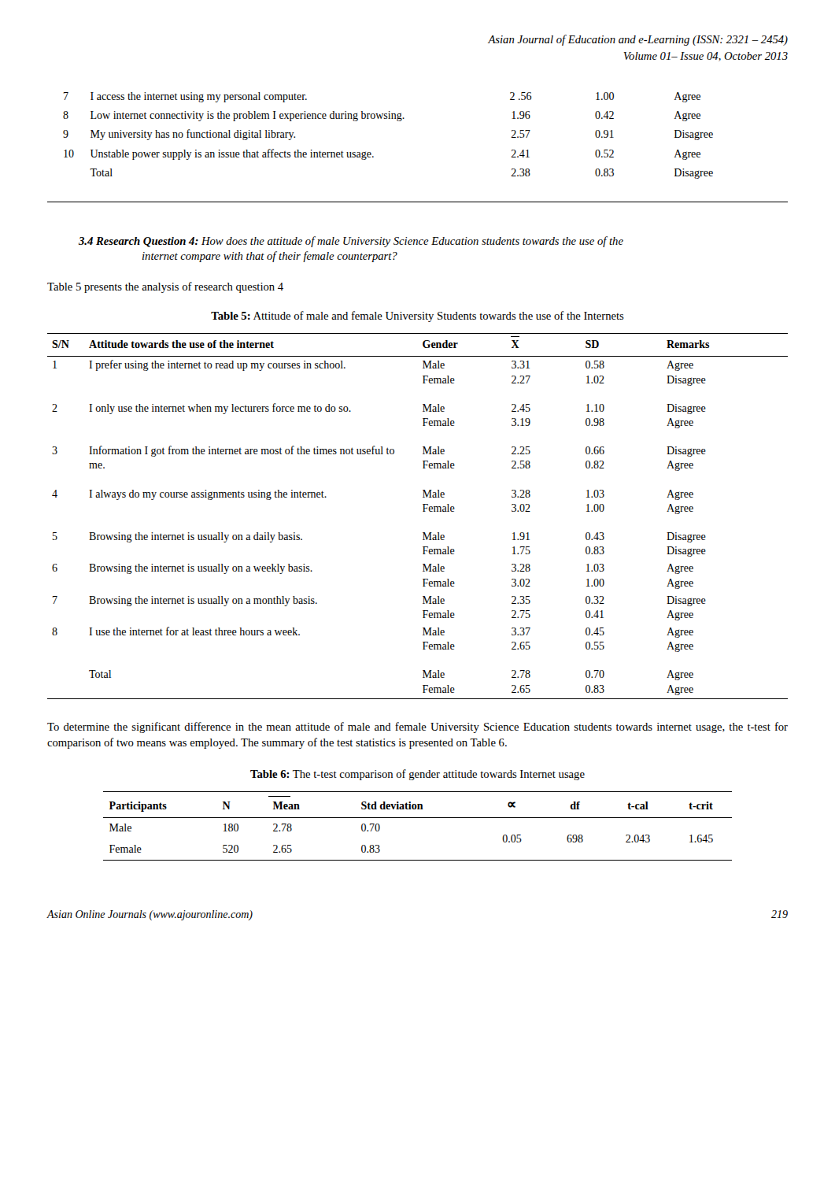Asian Journal of Education and e-Learning (ISSN: 2321 – 2454)
Volume 01– Issue 04, October 2013
| 7 | I access the internet using my personal computer. | 2 .56 | 1.00 | Agree |
| 8 | Low internet connectivity is the problem I experience during browsing. | 1.96 | 0.42 | Agree |
| 9 | My university has no functional digital library. | 2.57 | 0.91 | Disagree |
| 10 | Unstable power supply is an issue that affects the internet usage. | 2.41 | 0.52 | Agree |
| | Total | 2.38 | 0.83 | Disagree |
3.4 Research Question 4: How does the attitude of male University Science Education students towards the use of the internet compare with that of their female counterpart?
Table 5 presents the analysis of research question 4
Table 5: Attitude of male and female University Students towards the use of the Internets
| S/N | Attitude towards the use of the internet | Gender | X | SD | Remarks |
| --- | --- | --- | --- | --- | --- |
| 1 | I prefer using the internet to read up my courses in school. | Male Female | 3.31 2.27 | 0.58 1.02 | Agree Disagree |
| 2 | I only use the internet when my lecturers force me to do so. | Male Female | 2.45 3.19 | 1.10 0.98 | Disagree Agree |
| 3 | Information I got from the internet are most of the times not useful to me. | Male Female | 2.25 2.58 | 0.66 0.82 | Disagree Agree |
| 4 | I always do my course assignments using the internet. | Male Female | 3.28 3.02 | 1.03 1.00 | Agree Agree |
| 5 | Browsing the internet is usually on a daily basis. | Male Female | 1.91 1.75 | 0.43 0.83 | Disagree Disagree |
| 6 | Browsing the internet is usually on a weekly basis. | Male Female | 3.28 3.02 | 1.03 1.00 | Agree Agree |
| 7 | Browsing the internet is usually on a monthly basis. | Male Female | 2.35 2.75 | 0.32 0.41 | Disagree Agree |
| 8 | I use the internet for at least three hours a week. | Male Female | 3.37 2.65 | 0.45 0.55 | Agree Agree |
| | Total | Male Female | 2.78 2.65 | 0.70 0.83 | Agree Agree |
To determine the significant difference in the mean attitude of male and female University Science Education students towards internet usage, the t-test for comparison of two means was employed. The summary of the test statistics is presented on Table 6.
Table 6: The t-test comparison of gender attitude towards Internet usage
| Participants | N | Mean | Std deviation | ∝ | df | t-cal | t-crit |
| --- | --- | --- | --- | --- | --- | --- | --- |
| Male | 180 | 2.78 | 0.70 | 0.05 | 698 | 2.043 | 1.645 |
| Female | 520 | 2.65 | 0.83 |
Asian Online Journals (www.ajouronline.com) 219